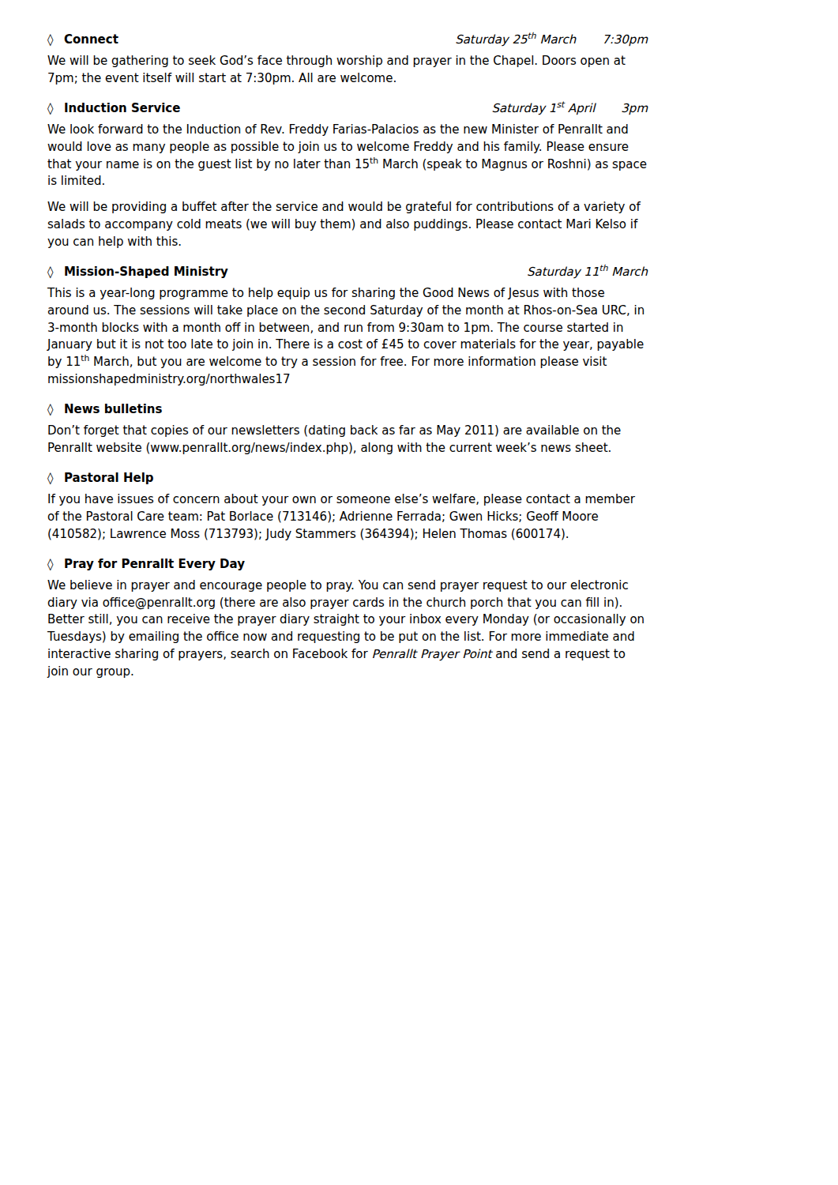◊Connect Saturday 25th March7:30pm
We will be gathering to seek God’s face through worship and prayer in the Chapel. Doors open at 7pm; the event itself will start at 7:30pm. All are welcome.
◊Induction Service Saturday 1st April3pm
We look forward to the Induction of Rev. Freddy Farias-Palacios as the new Minister of Penrallt and would love as many people as possible to join us to welcome Freddy and his family. Please ensure that your name is on the guest list by no later than 15th March (speak to Magnus or Roshni) as space is limited.
We will be providing a buffet after the service and would be grateful for contributions of a variety of salads to accompany cold meats (we will buy them) and also puddings. Please contact Mari Kelso if you can help with this.
◊Mission-Shaped Ministry Saturday 11th March
This is a year-long programme to help equip us for sharing the Good News of Jesus with those around us. The sessions will take place on the second Saturday of the month at Rhos-on-Sea URC, in 3-month blocks with a month off in between, and run from 9:30am to 1pm. The course started in January but it is not too late to join in. There is a cost of £45 to cover materials for the year, payable by 11th March, but you are welcome to try a session for free. For more information please visit missionshapedministry.org/northwales17
◊News bulletins
Don’t forget that copies of our newsletters (dating back as far as May 2011) are available on the Penrallt website (www.penrallt.org/news/index.php), along with the current week’s news sheet.
◊Pastoral Help
If you have issues of concern about your own or someone else’s welfare, please contact a member of the Pastoral Care team: Pat Borlace (713146); Adrienne Ferrada; Gwen Hicks; Geoff Moore (410582); Lawrence Moss (713793); Judy Stammers (364394); Helen Thomas (600174).
◊Pray for Penrallt Every Day
We believe in prayer and encourage people to pray. You can send prayer request to our electronic diary via office@penrallt.org (there are also prayer cards in the church porch that you can fill in). Better still, you can receive the prayer diary straight to your inbox every Monday (or occasionally on Tuesdays) by emailing the office now and requesting to be put on the list. For more immediate and interactive sharing of prayers, search on Facebook for Penrallt Prayer Point and send a request to join our group.